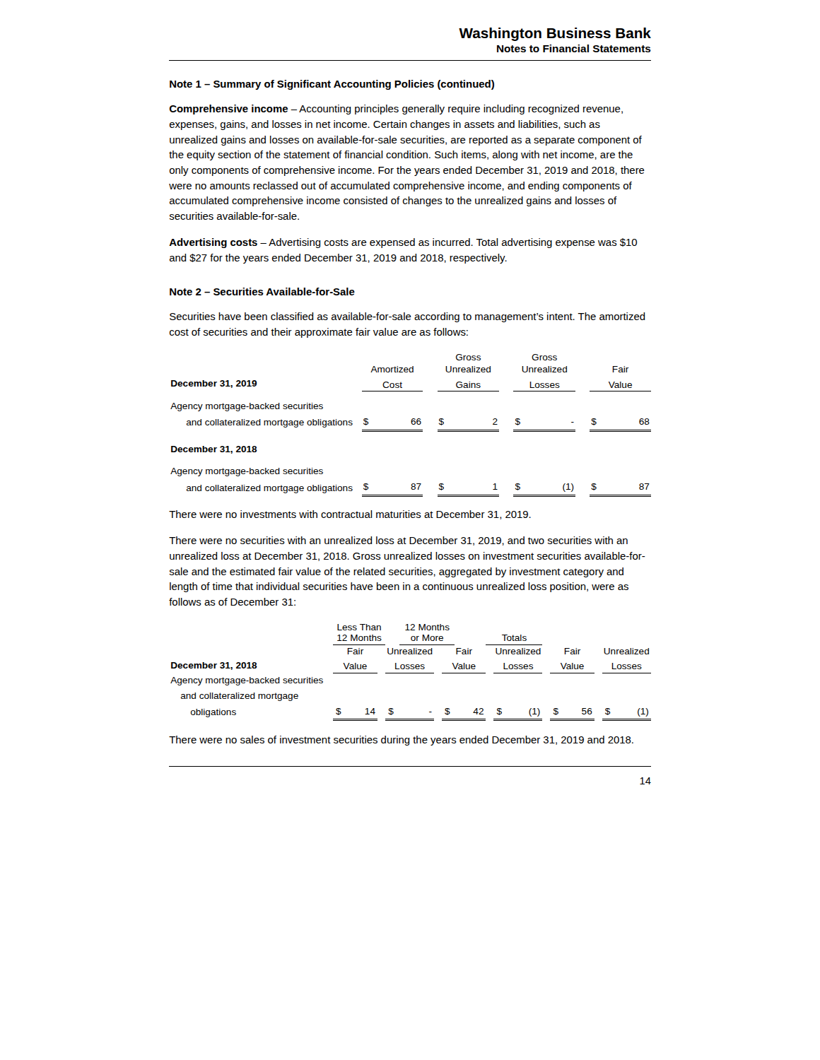Washington Business Bank
Notes to Financial Statements
Note 1 – Summary of Significant Accounting Policies (continued)
Comprehensive income – Accounting principles generally require including recognized revenue, expenses, gains, and losses in net income. Certain changes in assets and liabilities, such as unrealized gains and losses on available-for-sale securities, are reported as a separate component of the equity section of the statement of financial condition. Such items, along with net income, are the only components of comprehensive income. For the years ended December 31, 2019 and 2018, there were no amounts reclassed out of accumulated comprehensive income, and ending components of accumulated comprehensive income consisted of changes to the unrealized gains and losses of securities available-for-sale.
Advertising costs – Advertising costs are expensed as incurred. Total advertising expense was $10 and $27 for the years ended December 31, 2019 and 2018, respectively.
Note 2 – Securities Available-for-Sale
Securities have been classified as available-for-sale according to management’s intent. The amortized cost of securities and their approximate fair value are as follows:
| | | | Gross | | Gross | | |
| --- | --- | --- | --- | --- | --- | --- | --- |
| | Amortized | | Unrealized | | Unrealized | | Fair |
| December 31, 2019 | Cost | | Gains | | Losses | | Value |
| Agency mortgage-backed securities | | | | | | | | | | | |
| and collateralized mortgage obligations | $ | 66 | | $ | 2 | | $ | - | | $ | 68 |
| December 31, 2018 | |
| Agency mortgage-backed securities | |
| and collateralized mortgage obligations | $ | 87 | | $ | 1 | | $ | (1) | | $ | 87 |
There were no investments with contractual maturities at December 31, 2019.
There were no securities with an unrealized loss at December 31, 2019, and two securities with an unrealized loss at December 31, 2018. Gross unrealized losses on investment securities available-for-sale and the estimated fair value of the related securities, aggregated by investment category and length of time that individual securities have been in a continuous unrealized loss position, were as follows as of December 31:
| | Less Than 12 Months | | 12 Months or More | | Totals | | | |
| --- | --- | --- | --- | --- | --- | --- | --- | --- |
| | Fair | | Unrealized | | Fair | | Unrealized | | Fair | | Unrealized |
| December 31, 2018 | Value | | Losses | | Value | | Losses | | Value | | Losses |
| Agency mortgage-backed securities | |
| and collateralized mortgage | |
| obligations | $ | 14 | | $ | - | | $ | 42 | | $ | (1) | | $ | 56 | | $ | (1) |
There were no sales of investment securities during the years ended December 31, 2019 and 2018.
14